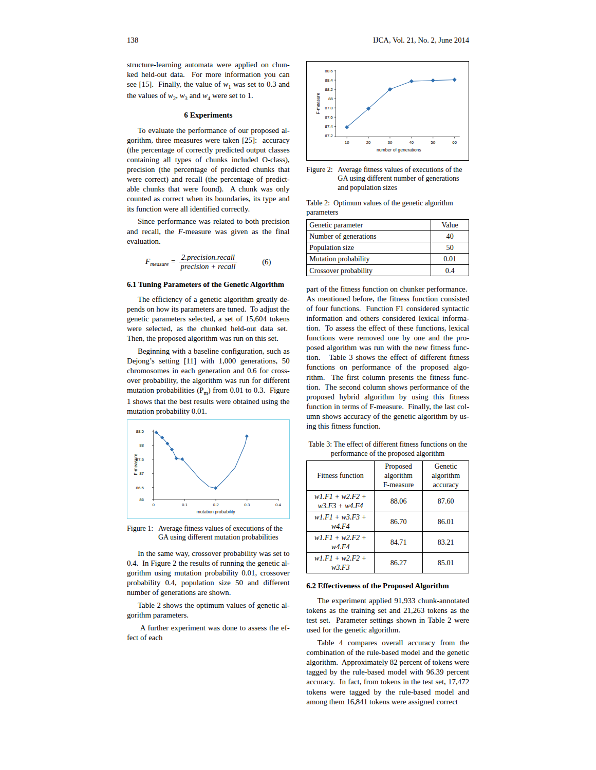138
IJCA, Vol. 21, No. 2, June 2014
structure-learning automata were applied on chunked held-out data. For more information you can see [15]. Finally, the value of w1 was set to 0.3 and the values of w2, w3 and w4 were set to 1.
6 Experiments
To evaluate the performance of our proposed algorithm, three measures were taken [25]: accuracy (the percentage of correctly predicted output classes containing all types of chunks included O-class), precision (the percentage of predicted chunks that were correct) and recall (the percentage of predictable chunks that were found). A chunk was only counted as correct when its boundaries, its type and its function were all identified correctly.
Since performance was related to both precision and recall, the F-measure was given as the final evaluation.
Fmeasure = 2.precision.recall precision + recall
(6)
6.1 Tuning Parameters of the Genetic Algorithm
The efficiency of a genetic algorithm greatly depends on how its parameters are tuned. To adjust the genetic parameters selected, a set of 15,604 tokens were selected, as the chunked held-out data set. Then, the proposed algorithm was run on this set.
Beginning with a baseline configuration, such as Dejong’s setting [11] with 1,000 generations, 50 chromosomes in each generation and 0.6 for crossover probability, the algorithm was run for different mutation probabilities (Pm) from 0.01 to 0.3. Figure 1 shows that the best results were obtained using the mutation probability 0.01.
88.5 88 87.5 87 86.5 86 0 0.1 0.2 0.3 0.4 mutation probability F-measure
Figure 1:
Average fitness values of executions of the GA using different mutation probabilities
In the same way, crossover probability was set to 0.4. In Figure 2 the results of running the genetic algorithm using mutation probability 0.01, crossover probability 0.4, population size 50 and different number of generations are shown.
Table 2 shows the optimum values of genetic algorithm parameters.
A further experiment was done to assess the effect of each
88.6 88.4 88.2 88 87.8 87.6 87.4 87.2 10 20 30 40 50 60 number of generations F-measure
Figure 2:
Average fitness values of executions of the GA using different number of generations and population sizes
Table 2: Optimum values of the genetic algorithm parameters
| Genetic parameter | Value |
| Number of generations | 40 |
| Population size | 50 |
| Mutation probability | 0.01 |
| Crossover probability | 0.4 |
part of the fitness function on chunker performance. As mentioned before, the fitness function consisted of four functions. Function F1 considered syntactic information and others considered lexical information. To assess the effect of these functions, lexical functions were removed one by one and the proposed algorithm was run with the new fitness function. Table 3 shows the effect of different fitness functions on performance of the proposed algorithm. The first column presents the fitness function. The second column shows performance of the proposed hybrid algorithm by using this fitness function in terms of F-measure. Finally, the last column shows accuracy of the genetic algorithm by using this fitness function.
Table 3: The effect of different fitness functions on the performance of the proposed algorithm
| Fitness function | Proposed algorithm F-measure | Genetic algorithm accuracy |
| --- | --- | --- |
| w1.F1 + w2.F2 + w3.F3 + w4.F4 | 88.06 | 87.60 |
| w1.F1 + w3.F3 + w4.F4 | 86.70 | 86.01 |
| w1.F1 + w2.F2 + w4.F4 | 84.71 | 83.21 |
| w1.F1 + w2.F2 + w3.F3 | 86.27 | 85.01 |
6.2 Effectiveness of the Proposed Algorithm
The experiment applied 91,933 chunk-annotated tokens as the training set and 21,263 tokens as the test set. Parameter settings shown in Table 2 were used for the genetic algorithm.
Table 4 compares overall accuracy from the combination of the rule-based model and the genetic algorithm. Approximately 82 percent of tokens were tagged by the rule-based model with 96.39 percent accuracy. In fact, from tokens in the test set, 17,472 tokens were tagged by the rule-based model and among them 16,841 tokens were assigned correct